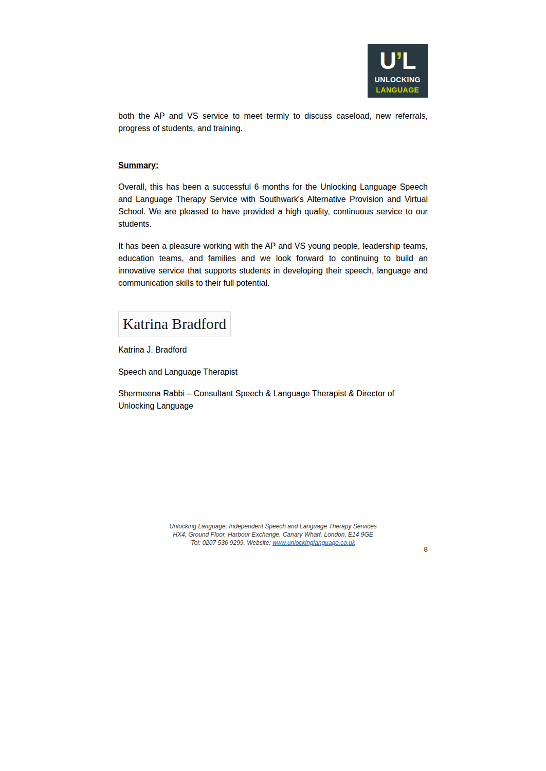U’L
UNLOCKING
LANGUAGE
both the AP and VS service to meet termly to discuss caseload, new referrals, progress of students, and training.
Summary:
Overall, this has been a successful 6 months for the Unlocking Language Speech and Language Therapy Service with Southwark's Alternative Provision and Virtual School. We are pleased to have provided a high quality, continuous service to our students.
It has been a pleasure working with the AP and VS young people, leadership teams, education teams, and families and we look forward to continuing to build an innovative service that supports students in developing their speech, language and communication skills to their full potential.
Katrina Bradford
Katrina J. Bradford
Speech and Language Therapist
Shermeena Rabbi – Consultant Speech & Language Therapist & Director of Unlocking Language
Unlocking Language: Independent Speech and Language Therapy Services
HX4, Ground Floor, Harbour Exchange, Canary Wharf, London, E14 9GE
Tel: 0207 536 9299, Website: www.unlockinglanguage.co.uk
8